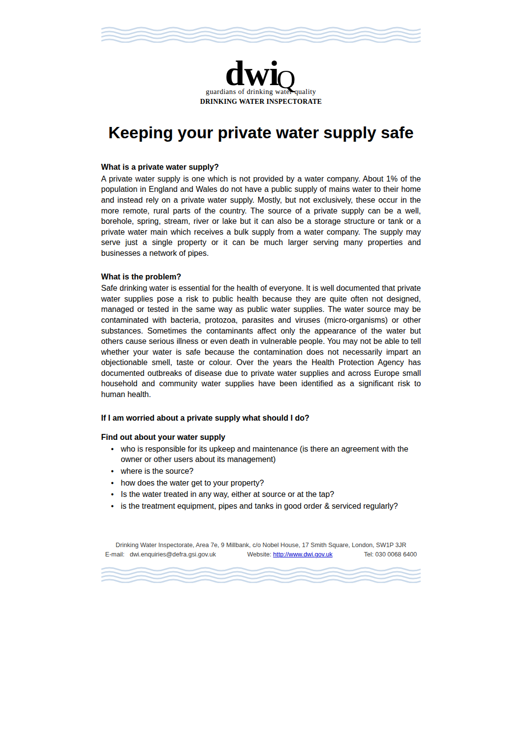dwiQ
guardians of drinking water quality
DRINKING WATER INSPECTORATE
Keeping your private water supply safe
What is a private water supply?
A private water supply is one which is not provided by a water company. About 1% of the population in England and Wales do not have a public supply of mains water to their home and instead rely on a private water supply. Mostly, but not exclusively, these occur in the more remote, rural parts of the country. The source of a private supply can be a well, borehole, spring, stream, river or lake but it can also be a storage structure or tank or a private water main which receives a bulk supply from a water company. The supply may serve just a single property or it can be much larger serving many properties and businesses a network of pipes.
What is the problem?
Safe drinking water is essential for the health of everyone. It is well documented that private water supplies pose a risk to public health because they are quite often not designed, managed or tested in the same way as public water supplies. The water source may be contaminated with bacteria, protozoa, parasites and viruses (micro-organisms) or other substances. Sometimes the contaminants affect only the appearance of the water but others cause serious illness or even death in vulnerable people. You may not be able to tell whether your water is safe because the contamination does not necessarily impart an objectionable smell, taste or colour. Over the years the Health Protection Agency has documented outbreaks of disease due to private water supplies and across Europe small household and community water supplies have been identified as a significant risk to human health.
If I am worried about a private supply what should I do?
Find out about your water supply
who is responsible for its upkeep and maintenance (is there an agreement with the owner or other users about its management)
where is the source?
how does the water get to your property?
Is the water treated in any way, either at source or at the tap?
is the treatment equipment, pipes and tanks in good order & serviced regularly?
Drinking Water Inspectorate, Area 7e, 9 Millbank, c/o Nobel House, 17 Smith Square, London, SW1P 3JR
E-mail: dwi.enquiries@defra.gsi.gov.uk Website: http://www.dwi.gov.uk Tel: 030 0068 6400